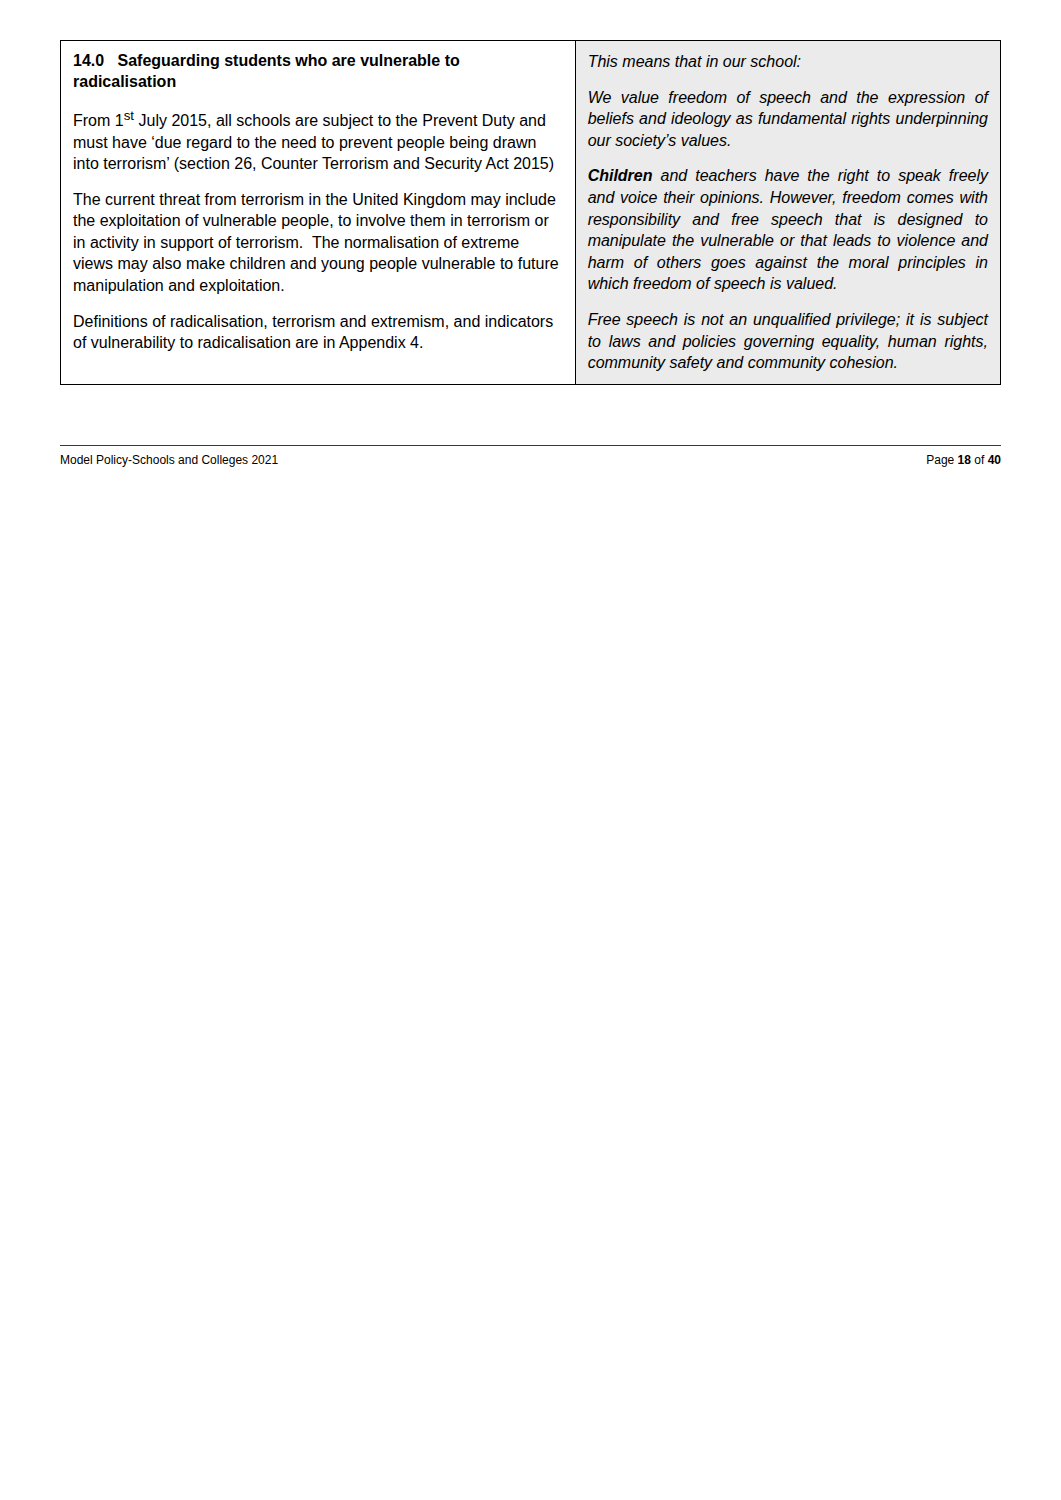| 14.0 Safeguarding students who are vulnerable to radicalisation From 1 st July 2015, all schools are subject to the Prevent Duty and must have ‘due regard to the need to prevent people being drawn into terrorism’ (section 26, Counter Terrorism and Security Act 2015) The current threat from terrorism in the United Kingdom may include the exploitation of vulnerable people, to involve them in terrorism or in activity in support of terrorism. The normalisation of extreme views may also make children and young people vulnerable to future manipulation and exploitation. Definitions of radicalisation, terrorism and extremism, and indicators of vulnerability to radicalisation are in Appendix 4. | This means that in our school: We value freedom of speech and the expression of beliefs and ideology as fundamental rights underpinning our society’s values. Children and teachers have the right to speak freely and voice their opinions. However, freedom comes with responsibility and free speech that is designed to manipulate the vulnerable or that leads to violence and harm of others goes against the moral principles in which freedom of speech is valued. Free speech is not an unqualified privilege; it is subject to laws and policies governing equality, human rights, community safety and community cohesion. |
Model Policy-Schools and Colleges 2021
Page 18 of 40